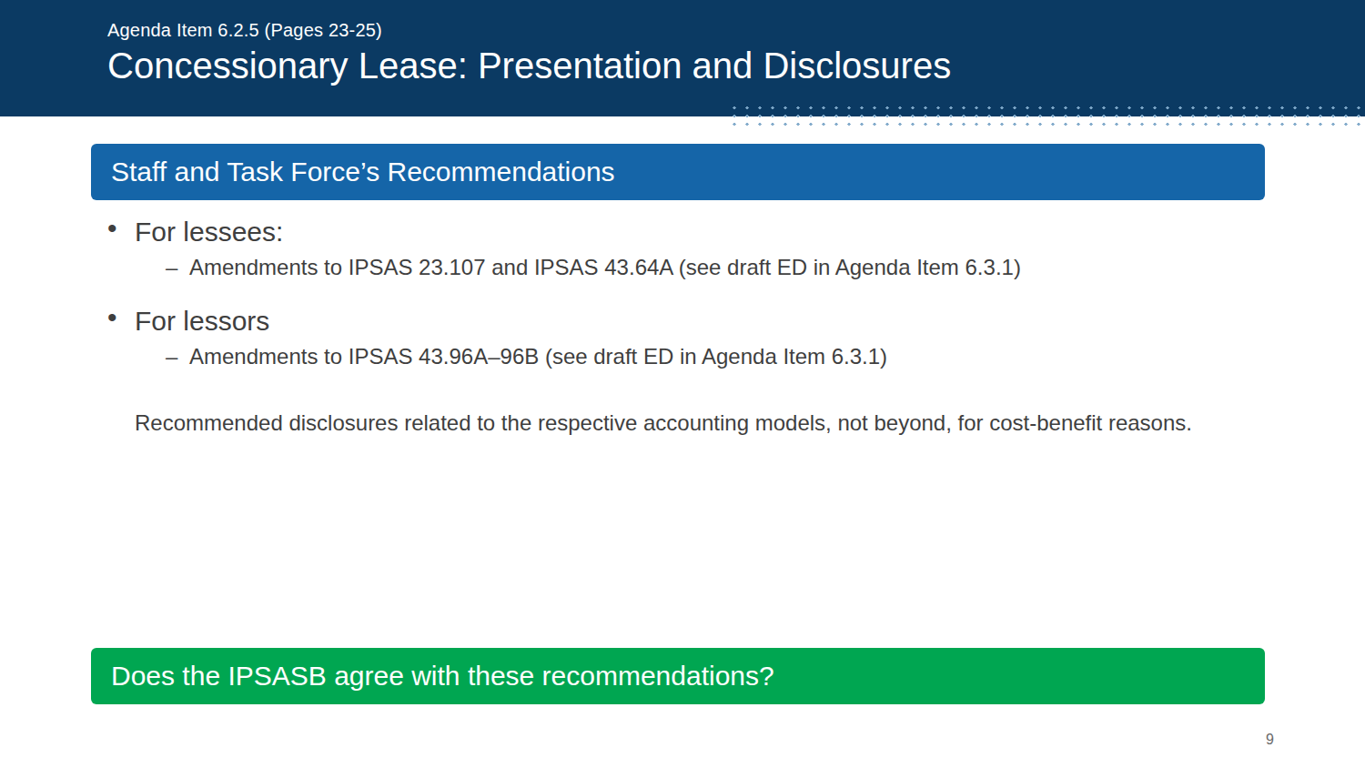Agenda Item 6.2.5 (Pages 23-25)
Concessionary Lease: Presentation and Disclosures
Staff and Task Force’s Recommendations
For lessees:
Amendments to IPSAS 23.107 and IPSAS 43.64A (see draft ED in Agenda Item 6.3.1)
For lessors
Amendments to IPSAS 43.96A–96B (see draft ED in Agenda Item 6.3.1)
Recommended disclosures related to the respective accounting models, not beyond, for cost-benefit reasons.
Does the IPSASB agree with these recommendations?
9